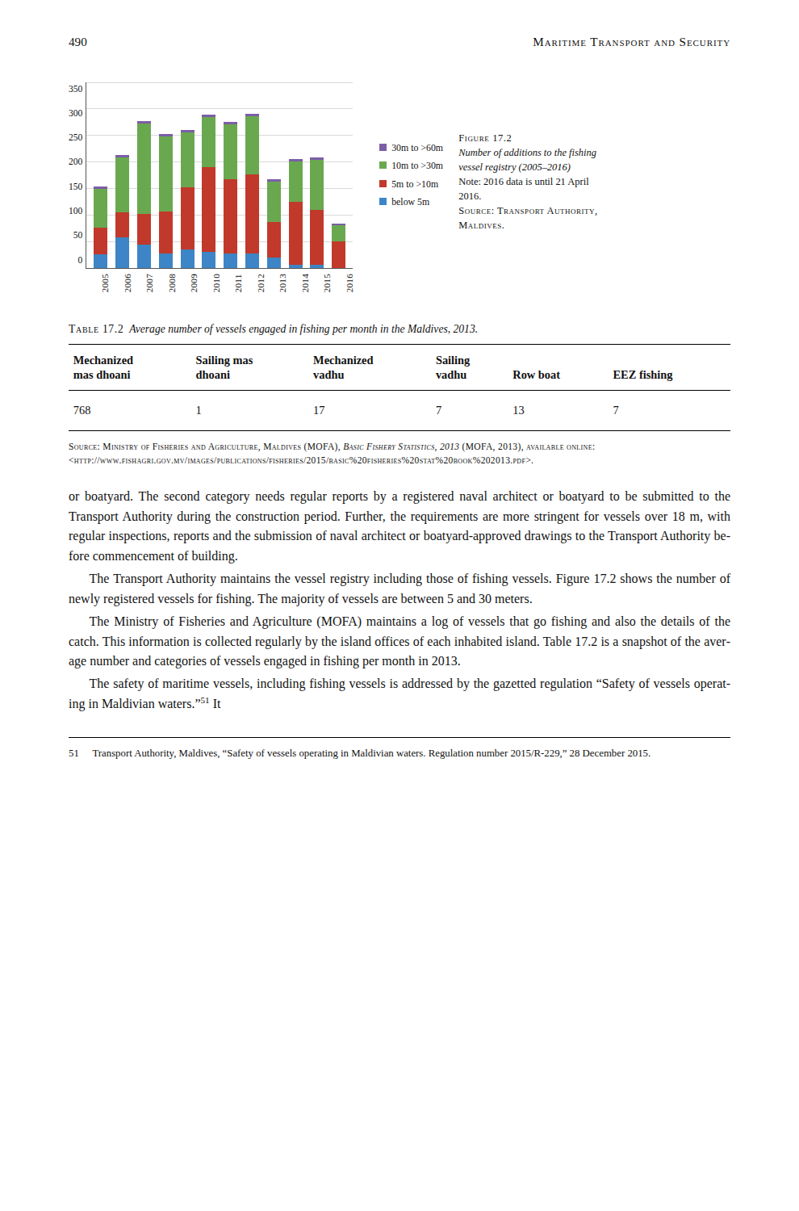490 Maritime Transport and Security
350 300 250 200 150 100 50 0
2005200620072008 2009201020112012 2013201420152016
30m to >60m
10m to >30m
5m to >10m
below 5m
Figure 17.2 Number of additions to the fishing vessel registry (2005–2016) Note: 2016 data is until 21 April 2016. Source: Transport Authority, Maldives.
Table 17.2 Average number of vessels engaged in fishing per month in the Maldives, 2013.
| Mechanized mas dhoani | Sailing mas dhoani | Mechanized vadhu | Sailing vadhu | Row boat | EEZ fishing |
| --- | --- | --- | --- | --- | --- |
| 768 | 1 | 17 | 7 | 13 | 7 |
Source: Ministry of Fisheries and Agriculture, Maldives (MOFA), Basic Fishery Statistics, 2013 (MOFA, 2013), available online: <http://www.fishagri.gov.mv/images/publications/fisheries/2015/basic%20fisheries%20stat%20book%202013.pdf>.
or boatyard. The second category needs regular reports by a registered naval architect or boatyard to be submitted to the Transport Authority during the construction period. Further, the requirements are more stringent for vessels over 18 m, with regular inspections, reports and the submission of naval architect or boatyard-approved drawings to the Transport Authority before commencement of building.
The Transport Authority maintains the vessel registry including those of fishing vessels. Figure 17.2 shows the number of newly registered vessels for fishing. The majority of vessels are between 5 and 30 meters.
The Ministry of Fisheries and Agriculture (MOFA) maintains a log of vessels that go fishing and also the details of the catch. This information is collected regularly by the island offices of each inhabited island. Table 17.2 is a snapshot of the average number and categories of vessels engaged in fishing per month in 2013.
The safety of maritime vessels, including fishing vessels is addressed by the gazetted regulation “Safety of vessels operating in Maldivian waters.”51 It
51 Transport Authority, Maldives, “Safety of vessels operating in Maldivian waters. Regulation number 2015/R-229,” 28 December 2015.